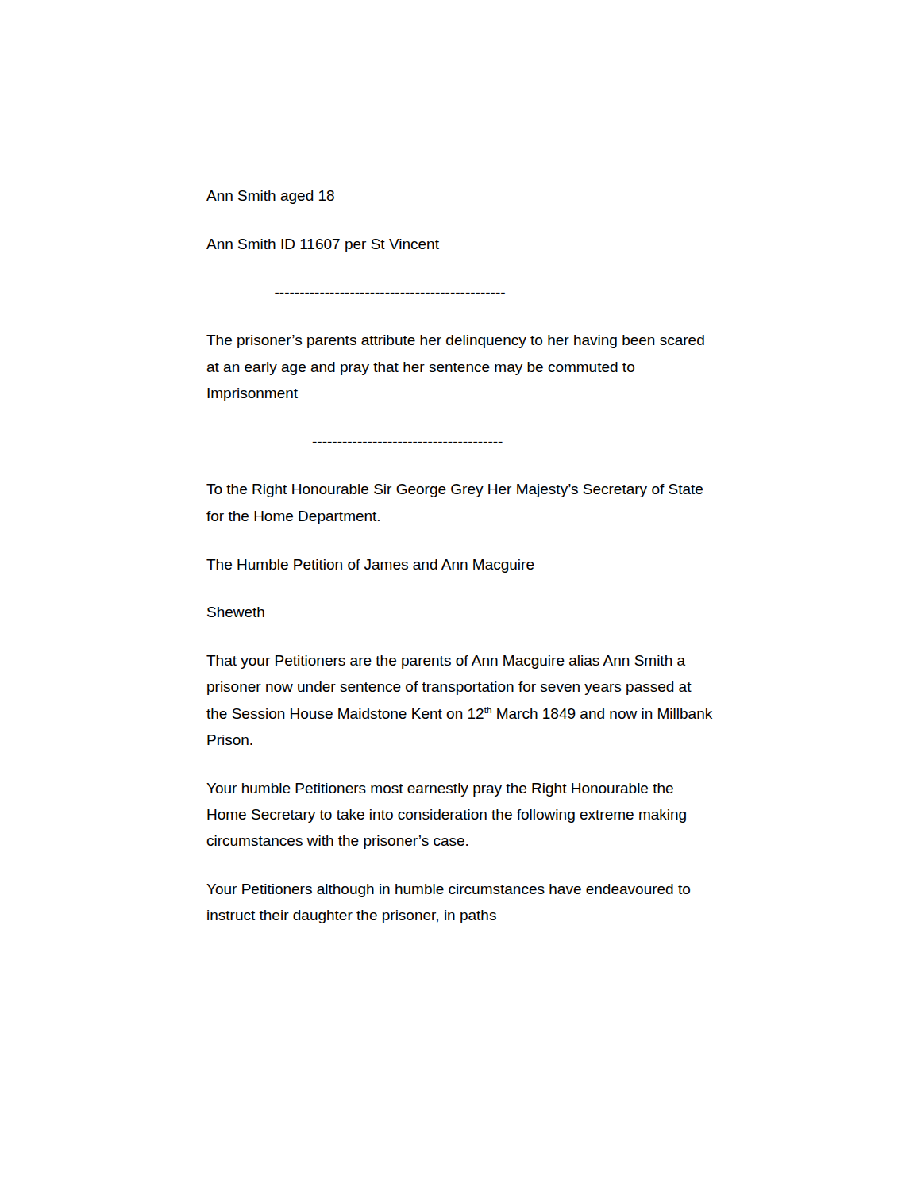Ann Smith aged 18
Ann Smith ID 11607 per St Vincent
----------------------------------------------
The prisoner’s parents attribute her delinquency to her having been scared at an early age and pray that her sentence may be commuted to Imprisonment
--------------------------------------
To the Right Honourable Sir George Grey Her Majesty’s Secretary of State for the Home Department.
The Humble Petition of James and Ann Macguire
Sheweth
That your Petitioners are the parents of Ann Macguire alias Ann Smith a prisoner now under sentence of transportation for seven years passed at the Session House Maidstone Kent on 12th March 1849 and now in Millbank Prison.
Your humble Petitioners most earnestly pray the Right Honourable the Home Secretary to take into consideration the following extreme making circumstances with the prisoner’s case.
Your Petitioners although in humble circumstances have endeavoured to instruct their daughter the prisoner, in paths